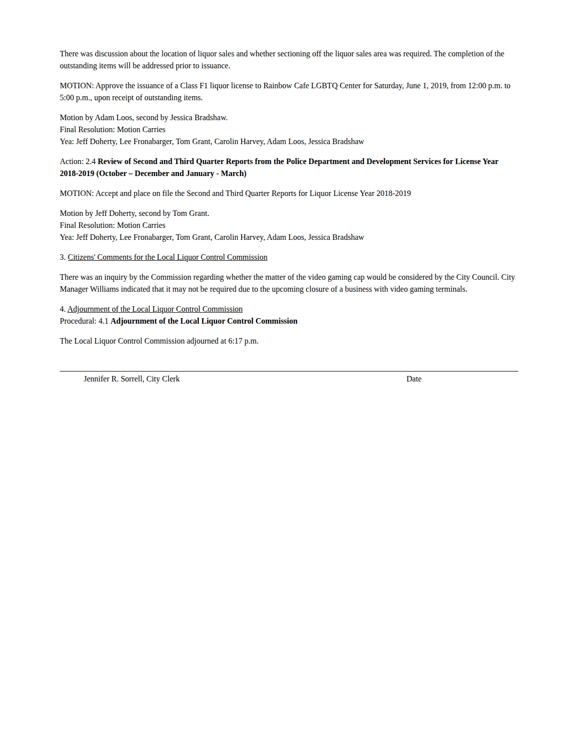There was discussion about the location of liquor sales and whether sectioning off the liquor sales area was required. The completion of the outstanding items will be addressed prior to issuance.
MOTION: Approve the issuance of a Class F1 liquor license to Rainbow Cafe LGBTQ Center for Saturday, June 1, 2019, from 12:00 p.m. to 5:00 p.m., upon receipt of outstanding items.
Motion by Adam Loos, second by Jessica Bradshaw.
Final Resolution: Motion Carries
Yea: Jeff Doherty, Lee Fronabarger, Tom Grant, Carolin Harvey, Adam Loos, Jessica Bradshaw
Action: 2.4 Review of Second and Third Quarter Reports from the Police Department and Development Services for License Year 2018-2019 (October – December and January - March)
MOTION: Accept and place on file the Second and Third Quarter Reports for Liquor License Year 2018-2019
Motion by Jeff Doherty, second by Tom Grant.
Final Resolution: Motion Carries
Yea: Jeff Doherty, Lee Fronabarger, Tom Grant, Carolin Harvey, Adam Loos, Jessica Bradshaw
3. Citizens' Comments for the Local Liquor Control Commission
There was an inquiry by the Commission regarding whether the matter of the video gaming cap would be considered by the City Council. City Manager Williams indicated that it may not be required due to the upcoming closure of a business with video gaming terminals.
4. Adjournment of the Local Liquor Control Commission
Procedural: 4.1 Adjournment of the Local Liquor Control Commission
The Local Liquor Control Commission adjourned at 6:17 p.m.
| Jennifer R. Sorrell, City Clerk | Date |